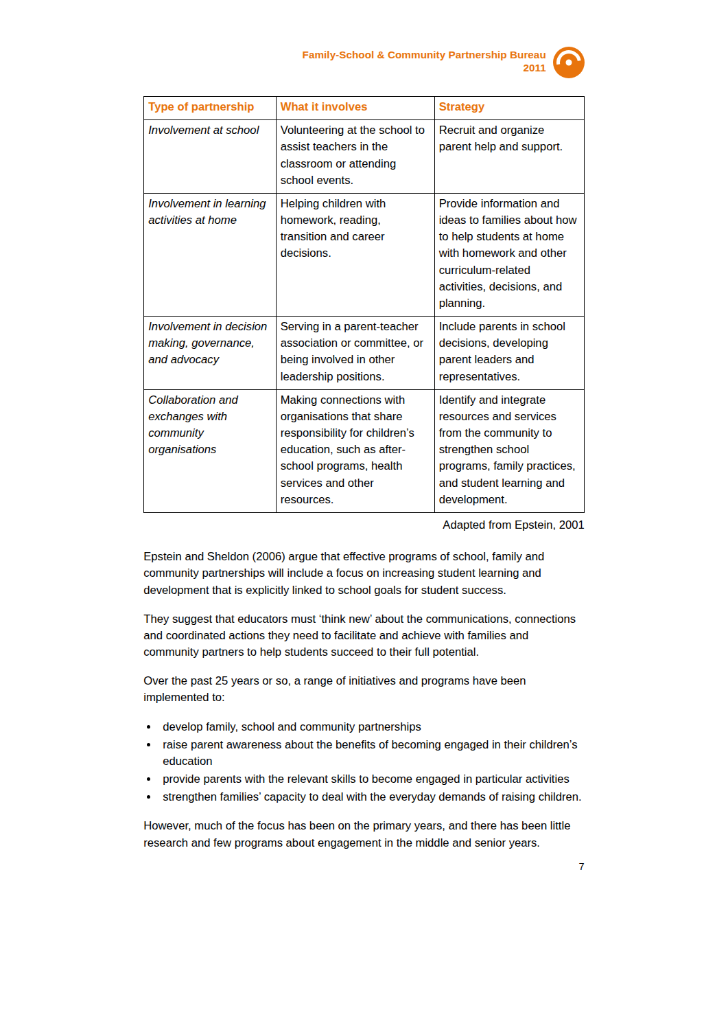Family-School & Community Partnership Bureau
2011
| Type of partnership | What it involves | Strategy |
| --- | --- | --- |
| Involvement at school | Volunteering at the school to assist teachers in the classroom or attending school events. | Recruit and organize parent help and support. |
| Involvement in learning activities at home | Helping children with homework, reading, transition and career decisions. | Provide information and ideas to families about how to help students at home with homework and other curriculum-related activities, decisions, and planning. |
| Involvement in decision making, governance, and advocacy | Serving in a parent-teacher association or committee, or being involved in other leadership positions. | Include parents in school decisions, developing parent leaders and representatives. |
| Collaboration and exchanges with community organisations | Making connections with organisations that share responsibility for children’s education, such as after-school programs, health services and other resources. | Identify and integrate resources and services from the community to strengthen school programs, family practices, and student learning and development. |
Adapted from Epstein, 2001
Epstein and Sheldon (2006) argue that effective programs of school, family and community partnerships will include a focus on increasing student learning and development that is explicitly linked to school goals for student success.
They suggest that educators must ‘think new’ about the communications, connections and coordinated actions they need to facilitate and achieve with families and community partners to help students succeed to their full potential.
Over the past 25 years or so, a range of initiatives and programs have been implemented to:
develop family, school and community partnerships
raise parent awareness about the benefits of becoming engaged in their children’s education
provide parents with the relevant skills to become engaged in particular activities
strengthen families’ capacity to deal with the everyday demands of raising children.
However, much of the focus has been on the primary years, and there has been little research and few programs about engagement in the middle and senior years.
7